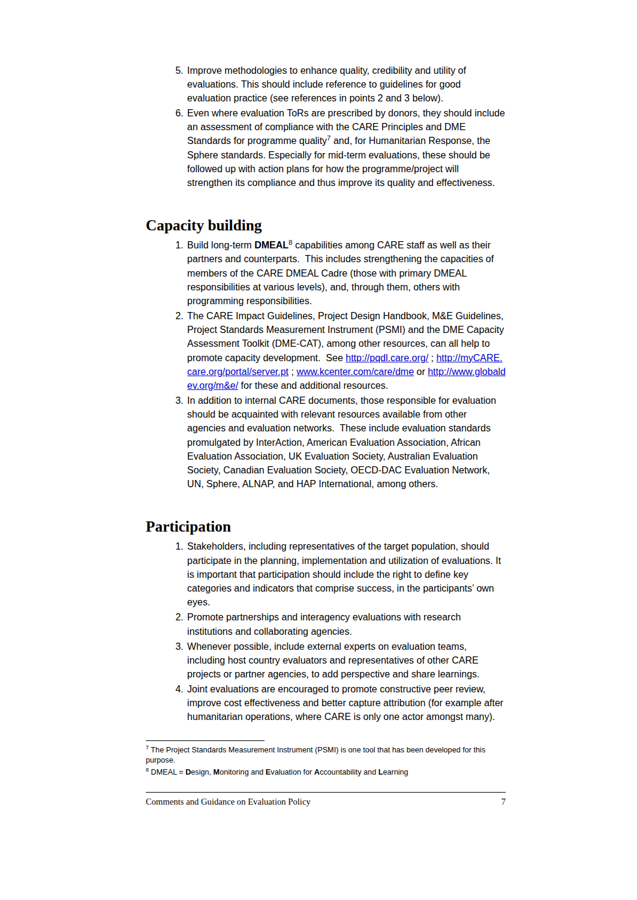Improve methodologies to enhance quality, credibility and utility of evaluations. This should include reference to guidelines for good evaluation practice (see references in points 2 and 3 below).
Even where evaluation ToRs are prescribed by donors, they should include an assessment of compliance with the CARE Principles and DME Standards for programme quality7 and, for Humanitarian Response, the Sphere standards. Especially for mid-term evaluations, these should be followed up with action plans for how the programme/project will strengthen its compliance and thus improve its quality and effectiveness.
Capacity building
Build long-term DMEAL8 capabilities among CARE staff as well as their partners and counterparts. This includes strengthening the capacities of members of the CARE DMEAL Cadre (those with primary DMEAL responsibilities at various levels), and, through them, others with programming responsibilities.
The CARE Impact Guidelines, Project Design Handbook, M&E Guidelines, Project Standards Measurement Instrument (PSMI) and the DME Capacity Assessment Toolkit (DME-CAT), among other resources, can all help to promote capacity development. See http://pqdl.care.org/ ; http://myCARE.care.org/portal/server.pt ; www.kcenter.com/care/dme or http://www.globaldev.org/m&e/ for these and additional resources.
In addition to internal CARE documents, those responsible for evaluation should be acquainted with relevant resources available from other agencies and evaluation networks. These include evaluation standards promulgated by InterAction, American Evaluation Association, African Evaluation Association, UK Evaluation Society, Australian Evaluation Society, Canadian Evaluation Society, OECD-DAC Evaluation Network, UN, Sphere, ALNAP, and HAP International, among others.
Participation
Stakeholders, including representatives of the target population, should participate in the planning, implementation and utilization of evaluations. It is important that participation should include the right to define key categories and indicators that comprise success, in the participants’ own eyes.
Promote partnerships and interagency evaluations with research institutions and collaborating agencies.
Whenever possible, include external experts on evaluation teams, including host country evaluators and representatives of other CARE projects or partner agencies, to add perspective and share learnings.
Joint evaluations are encouraged to promote constructive peer review, improve cost effectiveness and better capture attribution (for example after humanitarian operations, where CARE is only one actor amongst many).
7 The Project Standards Measurement Instrument (PSMI) is one tool that has been developed for this purpose.
8 DMEAL = Design, Monitoring and Evaluation for Accountability and Learning
Comments and Guidance on Evaluation Policy 7